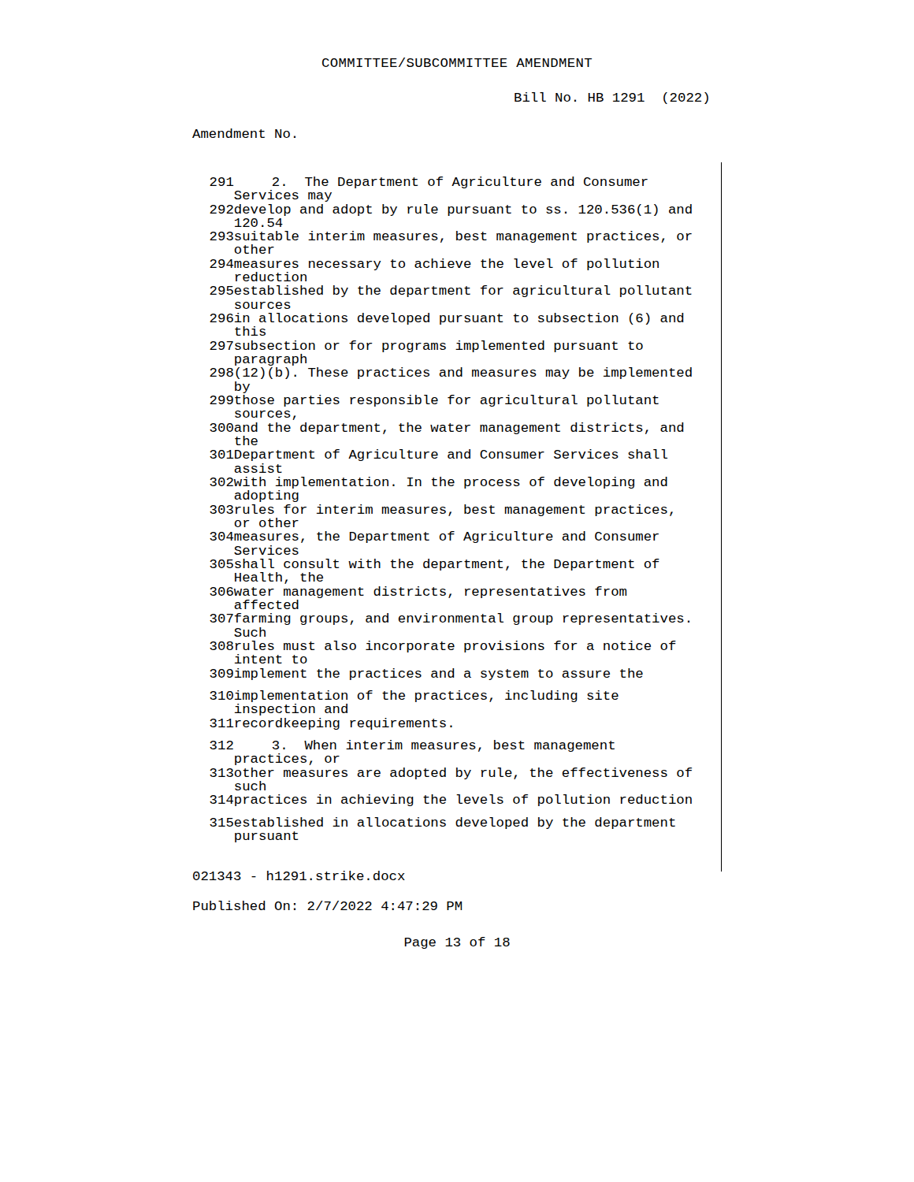COMMITTEE/SUBCOMMITTEE AMENDMENT
Bill No. HB 1291 (2022)
Amendment No.
| 291 | 2. The Department of Agriculture and Consumer Services may |
| 292 | develop and adopt by rule pursuant to ss. 120.536(1) and 120.54 |
| 293 | suitable interim measures, best management practices, or other |
| 294 | measures necessary to achieve the level of pollution reduction |
| 295 | established by the department for agricultural pollutant sources |
| 296 | in allocations developed pursuant to subsection (6) and this |
| 297 | subsection or for programs implemented pursuant to paragraph |
| 298 | (12)(b). These practices and measures may be implemented by |
| 299 | those parties responsible for agricultural pollutant sources, |
| 300 | and the department, the water management districts, and the |
| 301 | Department of Agriculture and Consumer Services shall assist |
| 302 | with implementation. In the process of developing and adopting |
| 303 | rules for interim measures, best management practices, or other |
| 304 | measures, the Department of Agriculture and Consumer Services |
| 305 | shall consult with the department, the Department of Health, the |
| 306 | water management districts, representatives from affected |
| 307 | farming groups, and environmental group representatives. Such |
| 308 | rules must also incorporate provisions for a notice of intent to |
| 309 | implement the practices and a system to assure the |
| 310 | implementation of the practices, including site inspection and |
| 311 | recordkeeping requirements. |
| 312 | 3. When interim measures, best management practices, or |
| 313 | other measures are adopted by rule, the effectiveness of such |
| 314 | practices in achieving the levels of pollution reduction |
| 315 | established in allocations developed by the department pursuant |
021343 - h1291.strike.docx
Published On: 2/7/2022 4:47:29 PM
Page 13 of 18